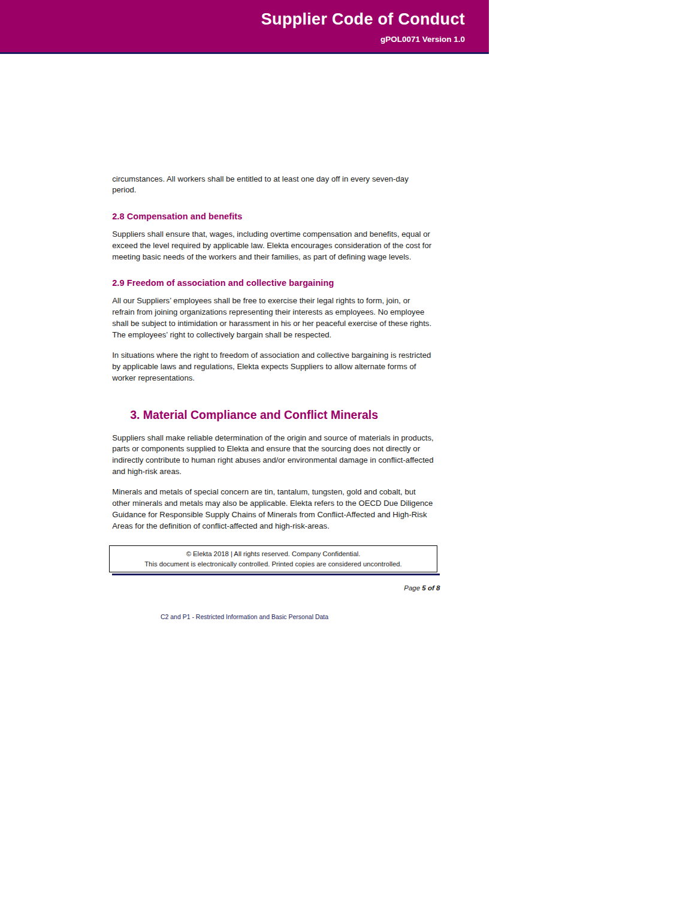Supplier Code of Conduct
gPOL0071 Version 1.0
circumstances. All workers shall be entitled to at least one day off in every seven-day period.
2.8 Compensation and benefits
Suppliers shall ensure that, wages, including overtime compensation and benefits, equal or exceed the level required by applicable law. Elekta encourages consideration of the cost for meeting basic needs of the workers and their families, as part of defining wage levels.
2.9 Freedom of association and collective bargaining
All our Suppliers’ employees shall be free to exercise their legal rights to form, join, or refrain from joining organizations representing their interests as employees. No employee shall be subject to intimidation or harassment in his or her peaceful exercise of these rights. The employees’ right to collectively bargain shall be respected.
In situations where the right to freedom of association and collective bargaining is restricted by applicable laws and regulations, Elekta expects Suppliers to allow alternate forms of worker representations.
3. Material Compliance and Conflict Minerals
Suppliers shall make reliable determination of the origin and source of materials in products, parts or components supplied to Elekta and ensure that the sourcing does not directly or indirectly contribute to human right abuses and/or environmental damage in conflict-affected and high-risk areas.
Minerals and metals of special concern are tin, tantalum, tungsten, gold and cobalt, but other minerals and metals may also be applicable. Elekta refers to the OECD Due Diligence Guidance for Responsible Supply Chains of Minerals from Conflict-Affected and High-Risk Areas for the definition of conflict-affected and high-risk-areas.
© Elekta 2018 | All rights reserved. Company Confidential.
This document is electronically controlled. Printed copies are considered uncontrolled.
Page 5 of 8
C2 and P1 - Restricted Information and Basic Personal Data